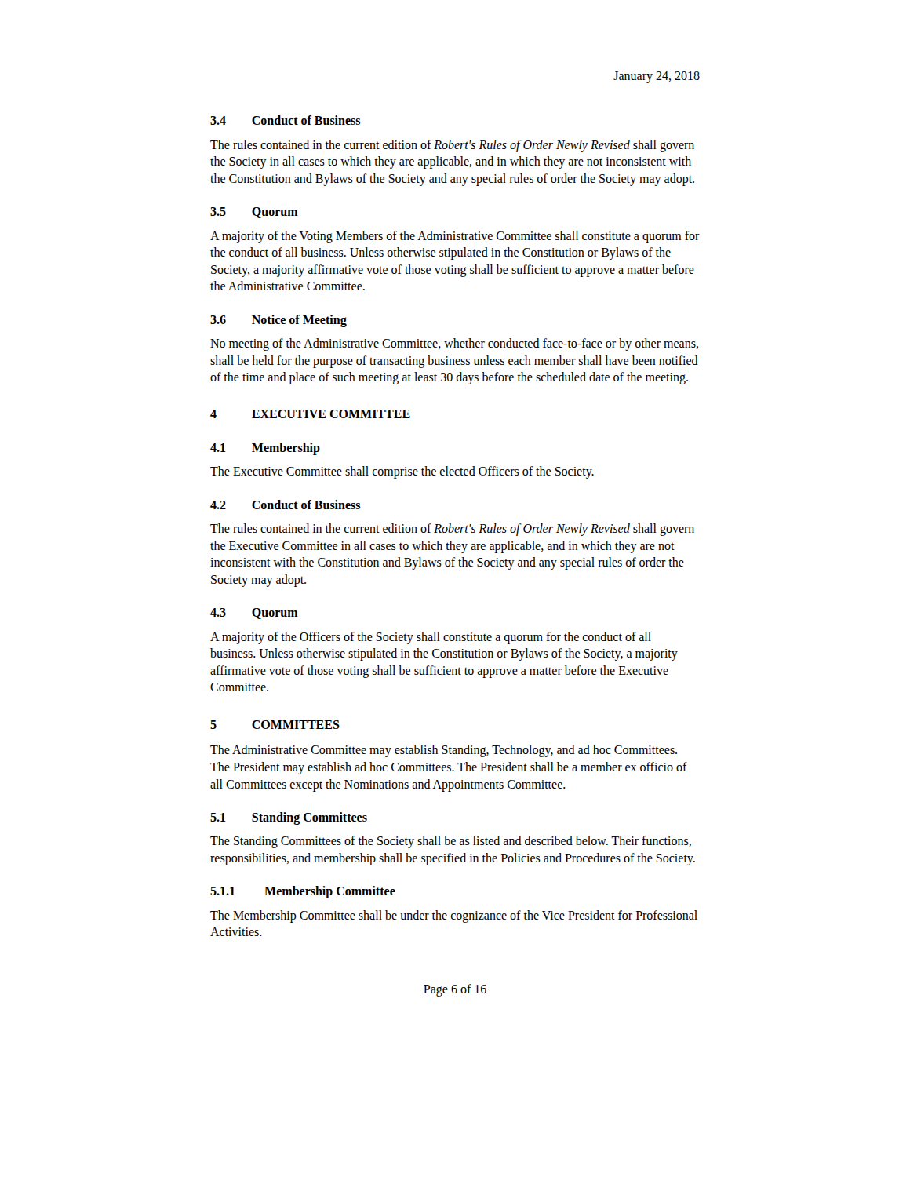January 24, 2018
3.4 Conduct of Business
The rules contained in the current edition of Robert's Rules of Order Newly Revised shall govern the Society in all cases to which they are applicable, and in which they are not inconsistent with the Constitution and Bylaws of the Society and any special rules of order the Society may adopt.
3.5 Quorum
A majority of the Voting Members of the Administrative Committee shall constitute a quorum for the conduct of all business. Unless otherwise stipulated in the Constitution or Bylaws of the Society, a majority affirmative vote of those voting shall be sufficient to approve a matter before the Administrative Committee.
3.6 Notice of Meeting
No meeting of the Administrative Committee, whether conducted face-to-face or by other means, shall be held for the purpose of transacting business unless each member shall have been notified of the time and place of such meeting at least 30 days before the scheduled date of the meeting.
4 EXECUTIVE COMMITTEE
4.1 Membership
The Executive Committee shall comprise the elected Officers of the Society.
4.2 Conduct of Business
The rules contained in the current edition of Robert's Rules of Order Newly Revised shall govern the Executive Committee in all cases to which they are applicable, and in which they are not inconsistent with the Constitution and Bylaws of the Society and any special rules of order the Society may adopt.
4.3 Quorum
A majority of the Officers of the Society shall constitute a quorum for the conduct of all business. Unless otherwise stipulated in the Constitution or Bylaws of the Society, a majority affirmative vote of those voting shall be sufficient to approve a matter before the Executive Committee.
5 COMMITTEES
The Administrative Committee may establish Standing, Technology, and ad hoc Committees. The President may establish ad hoc Committees. The President shall be a member ex officio of all Committees except the Nominations and Appointments Committee.
5.1 Standing Committees
The Standing Committees of the Society shall be as listed and described below. Their functions, responsibilities, and membership shall be specified in the Policies and Procedures of the Society.
5.1.1 Membership Committee
The Membership Committee shall be under the cognizance of the Vice President for Professional Activities.
Page 6 of 16